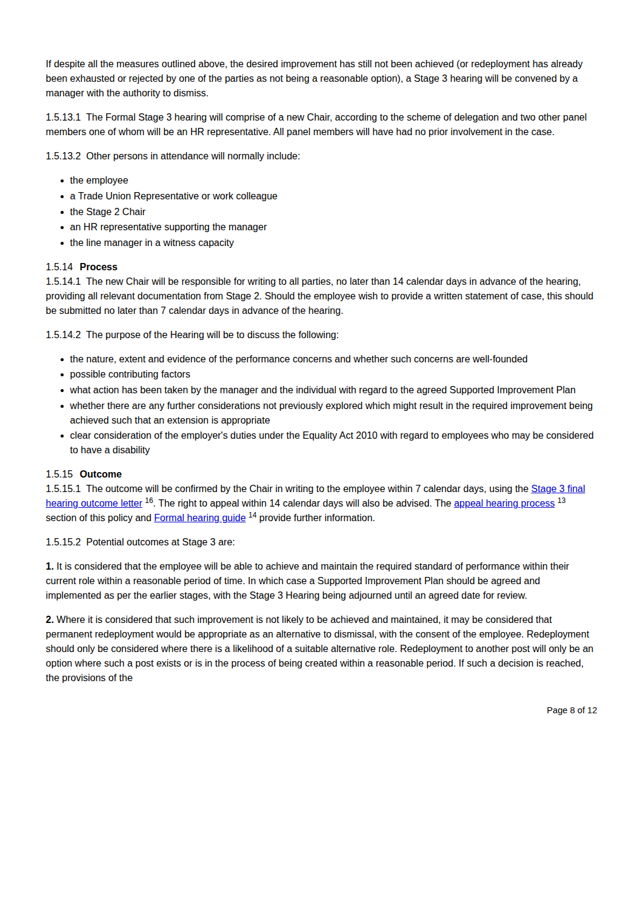If despite all the measures outlined above, the desired improvement has still not been achieved (or redeployment has already been exhausted or rejected by one of the parties as not being a reasonable option), a Stage 3 hearing will be convened by a manager with the authority to dismiss.
1.5.13.1 The Formal Stage 3 hearing will comprise of a new Chair, according to the scheme of delegation and two other panel members one of whom will be an HR representative. All panel members will have had no prior involvement in the case.
1.5.13.2 Other persons in attendance will normally include:
the employee
a Trade Union Representative or work colleague
the Stage 2 Chair
an HR representative supporting the manager
the line manager in a witness capacity
1.5.14 Process
1.5.14.1 The new Chair will be responsible for writing to all parties, no later than 14 calendar days in advance of the hearing, providing all relevant documentation from Stage 2. Should the employee wish to provide a written statement of case, this should be submitted no later than 7 calendar days in advance of the hearing.
1.5.14.2 The purpose of the Hearing will be to discuss the following:
the nature, extent and evidence of the performance concerns and whether such concerns are well-founded
possible contributing factors
what action has been taken by the manager and the individual with regard to the agreed Supported Improvement Plan
whether there are any further considerations not previously explored which might result in the required improvement being achieved such that an extension is appropriate
clear consideration of the employer's duties under the Equality Act 2010 with regard to employees who may be considered to have a disability
1.5.15 Outcome
1.5.15.1 The outcome will be confirmed by the Chair in writing to the employee within 7 calendar days, using the Stage 3 final hearing outcome letter 16. The right to appeal within 14 calendar days will also be advised. The appeal hearing process 13 section of this policy and Formal hearing guide 14 provide further information.
1.5.15.2 Potential outcomes at Stage 3 are:
1. It is considered that the employee will be able to achieve and maintain the required standard of performance within their current role within a reasonable period of time. In which case a Supported Improvement Plan should be agreed and implemented as per the earlier stages, with the Stage 3 Hearing being adjourned until an agreed date for review.
2. Where it is considered that such improvement is not likely to be achieved and maintained, it may be considered that permanent redeployment would be appropriate as an alternative to dismissal, with the consent of the employee. Redeployment should only be considered where there is a likelihood of a suitable alternative role. Redeployment to another post will only be an option where such a post exists or is in the process of being created within a reasonable period. If such a decision is reached, the provisions of the
Page 8 of 12